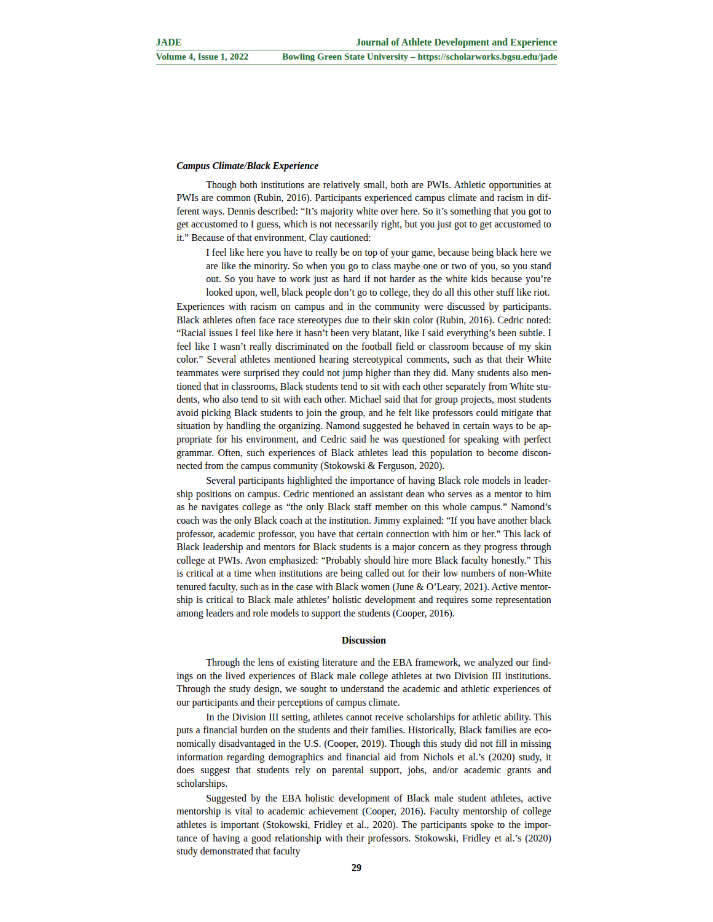JADE Journal of Athlete Development and Experience
Volume 4, Issue 1, 2022 Bowling Green State University – https://scholarworks.bgsu.edu/jade
Campus Climate/Black Experience
Though both institutions are relatively small, both are PWIs. Athletic opportunities at PWIs are common (Rubin, 2016). Participants experienced campus climate and racism in different ways. Dennis described: “It’s majority white over here. So it’s something that you got to get accustomed to I guess, which is not necessarily right, but you just got to get accustomed to it.” Because of that environment, Clay cautioned:
I feel like here you have to really be on top of your game, because being black here we are like the minority. So when you go to class maybe one or two of you, so you stand out. So you have to work just as hard if not harder as the white kids because you’re looked upon, well, black people don’t go to college, they do all this other stuff like riot.
Experiences with racism on campus and in the community were discussed by participants. Black athletes often face race stereotypes due to their skin color (Rubin, 2016). Cedric noted: “Racial issues I feel like here it hasn’t been very blatant, like I said everything’s been subtle. I feel like I wasn’t really discriminated on the football field or classroom because of my skin color.” Several athletes mentioned hearing stereotypical comments, such as that their White teammates were surprised they could not jump higher than they did. Many students also mentioned that in classrooms, Black students tend to sit with each other separately from White students, who also tend to sit with each other. Michael said that for group projects, most students avoid picking Black students to join the group, and he felt like professors could mitigate that situation by handling the organizing. Namond suggested he behaved in certain ways to be appropriate for his environment, and Cedric said he was questioned for speaking with perfect grammar. Often, such experiences of Black athletes lead this population to become disconnected from the campus community (Stokowski & Ferguson, 2020).
Several participants highlighted the importance of having Black role models in leadership positions on campus. Cedric mentioned an assistant dean who serves as a mentor to him as he navigates college as “the only Black staff member on this whole campus.” Namond’s coach was the only Black coach at the institution. Jimmy explained: “If you have another black professor, academic professor, you have that certain connection with him or her.” This lack of Black leadership and mentors for Black students is a major concern as they progress through college at PWIs. Avon emphasized: “Probably should hire more Black faculty honestly.” This is critical at a time when institutions are being called out for their low numbers of non-White tenured faculty, such as in the case with Black women (June & O’Leary, 2021). Active mentorship is critical to Black male athletes’ holistic development and requires some representation among leaders and role models to support the students (Cooper, 2016).
Discussion
Through the lens of existing literature and the EBA framework, we analyzed our findings on the lived experiences of Black male college athletes at two Division III institutions. Through the study design, we sought to understand the academic and athletic experiences of our participants and their perceptions of campus climate.
In the Division III setting, athletes cannot receive scholarships for athletic ability. This puts a financial burden on the students and their families. Historically, Black families are economically disadvantaged in the U.S. (Cooper, 2019). Though this study did not fill in missing information regarding demographics and financial aid from Nichols et al.’s (2020) study, it does suggest that students rely on parental support, jobs, and/or academic grants and scholarships.
Suggested by the EBA holistic development of Black male student athletes, active mentorship is vital to academic achievement (Cooper, 2016). Faculty mentorship of college athletes is important (Stokowski, Fridley et al., 2020). The participants spoke to the importance of having a good relationship with their professors. Stokowski, Fridley et al.’s (2020) study demonstrated that faculty
29